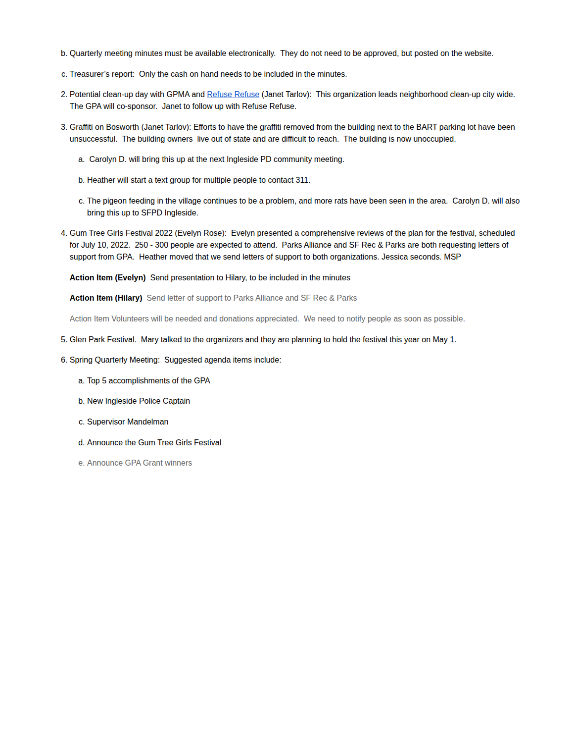Quarterly meeting minutes must be available electronically. They do not need to be approved, but posted on the website.
Treasurer’s report: Only the cash on hand needs to be included in the minutes.
Potential clean-up day with GPMA and Refuse Refuse (Janet Tarlov): This organization leads neighborhood clean-up city wide. The GPA will co-sponsor. Janet to follow up with Refuse Refuse.
Graffiti on Bosworth (Janet Tarlov): Efforts to have the graffiti removed from the building next to the BART parking lot have been unsuccessful. The building owners live out of state and are difficult to reach. The building is now unoccupied.
Carolyn D. will bring this up at the next Ingleside PD community meeting.
Heather will start a text group for multiple people to contact 311.
The pigeon feeding in the village continues to be a problem, and more rats have been seen in the area. Carolyn D. will also bring this up to SFPD Ingleside.
Gum Tree Girls Festival 2022 (Evelyn Rose): Evelyn presented a comprehensive reviews of the plan for the festival, scheduled for July 10, 2022. 250 - 300 people are expected to attend. Parks Alliance and SF Rec & Parks are both requesting letters of support from GPA. Heather moved that we send letters of support to both organizations. Jessica seconds. MSP
Action Item (Evelyn) Send presentation to Hilary, to be included in the minutes
Action Item (Hilary) Send letter of support to Parks Alliance and SF Rec & Parks
Action Item Volunteers will be needed and donations appreciated. We need to notify people as soon as possible.
Glen Park Festival. Mary talked to the organizers and they are planning to hold the festival this year on May 1.
Spring Quarterly Meeting: Suggested agenda items include:
Top 5 accomplishments of the GPA
New Ingleside Police Captain
Supervisor Mandelman
Announce the Gum Tree Girls Festival
Announce GPA Grant winners